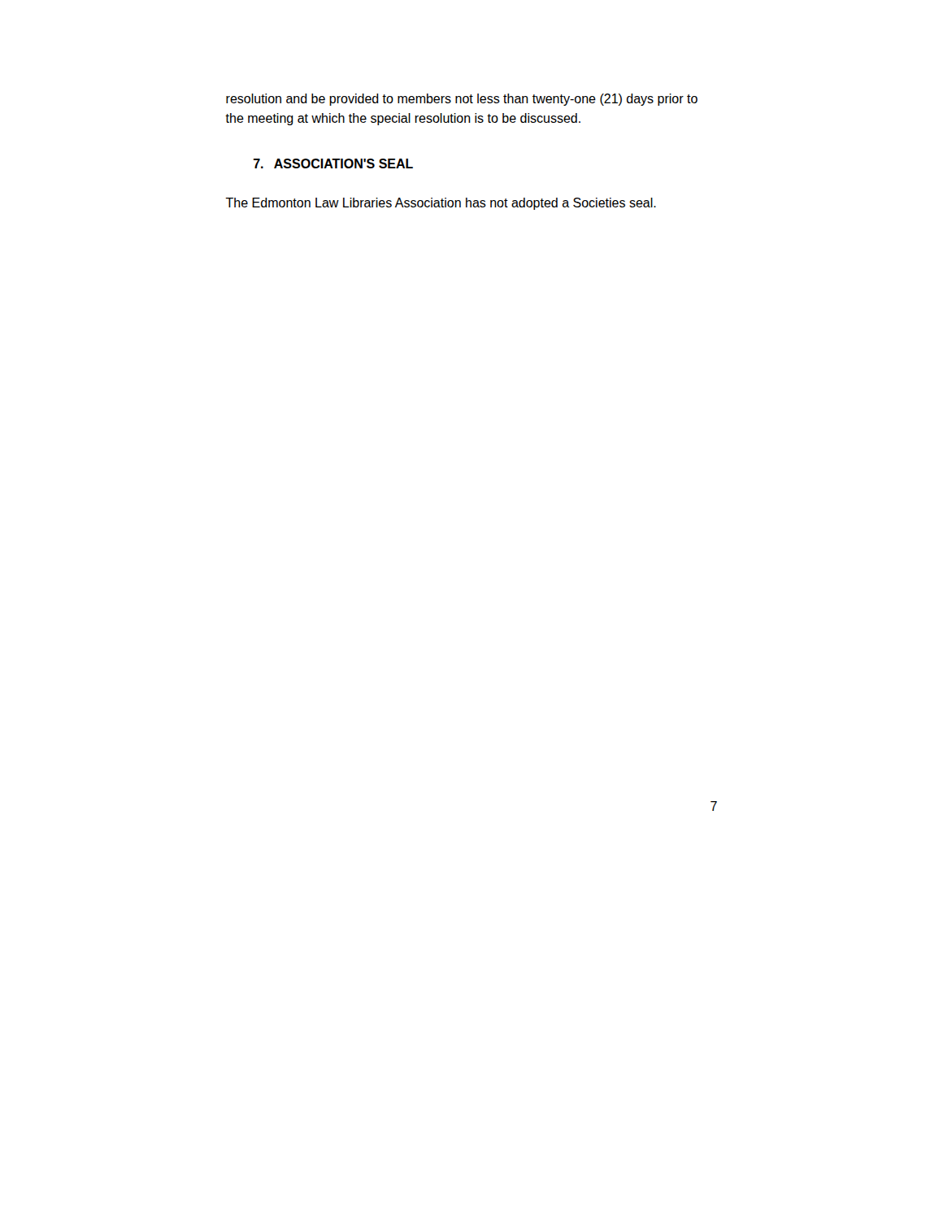resolution and be provided to members not less than twenty-one (21) days prior to the meeting at which the special resolution is to be discussed.
7. ASSOCIATION'S SEAL
The Edmonton Law Libraries Association has not adopted a Societies seal.
7